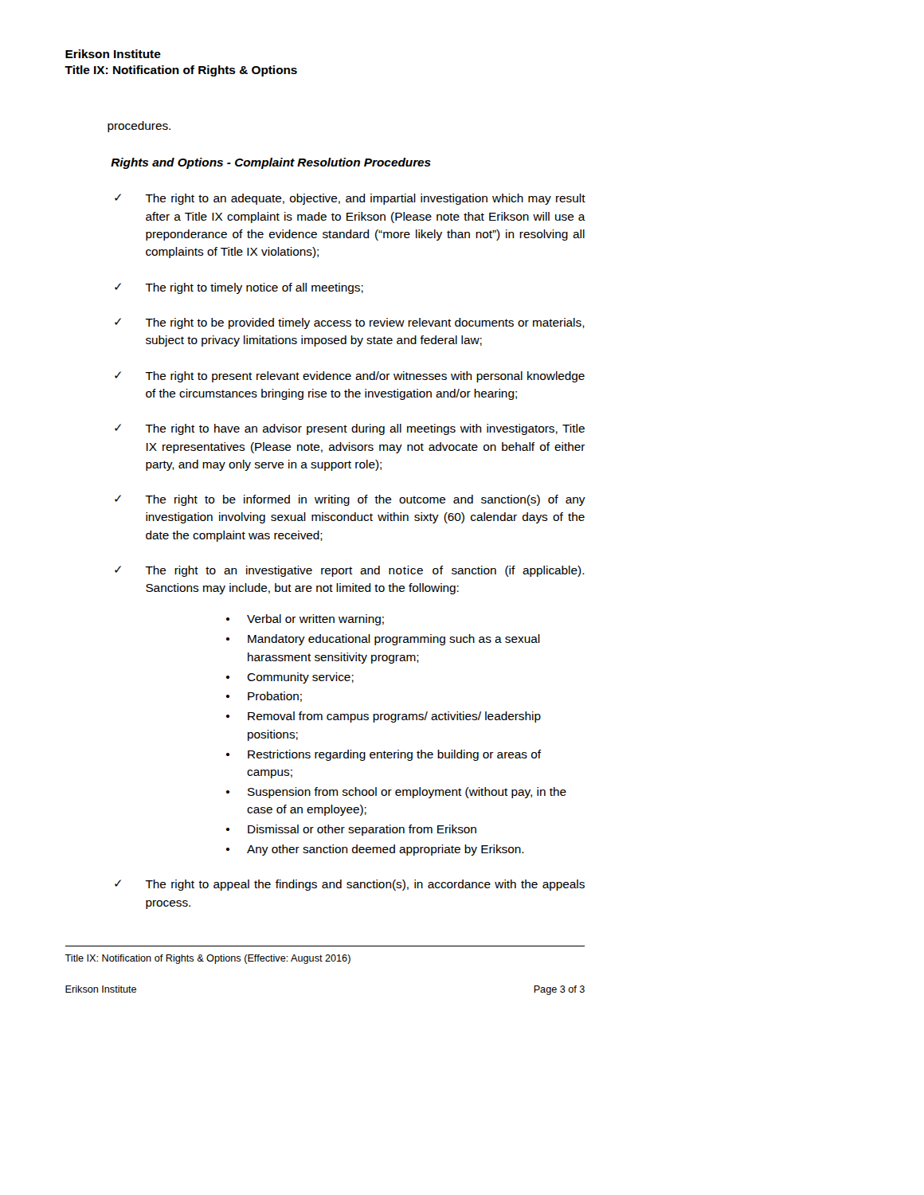Erikson Institute
Title IX: Notification of Rights & Options
procedures.
Rights and Options - Complaint Resolution Procedures
The right to an adequate, objective, and impartial investigation which may result after a Title IX complaint is made to Erikson (Please note that Erikson will use a preponderance of the evidence standard (“more likely than not”) in resolving all complaints of Title IX violations);
The right to timely notice of all meetings;
The right to be provided timely access to review relevant documents or materials, subject to privacy limitations imposed by state and federal law;
The right to present relevant evidence and/or witnesses with personal knowledge of the circumstances bringing rise to the investigation and/or hearing;
The right to have an advisor present during all meetings with investigators, Title IX representatives (Please note, advisors may not advocate on behalf of either party, and may only serve in a support role);
The right to be informed in writing of the outcome and sanction(s) of any investigation involving sexual misconduct within sixty (60) calendar days of the date the complaint was received;
The right to an investigative report and notice of sanction (if applicable). Sanctions may include, but are not limited to the following:
Verbal or written warning;
Mandatory educational programming such as a sexual harassment sensitivity program;
Community service;
Probation;
Removal from campus programs/ activities/ leadership positions;
Restrictions regarding entering the building or areas of campus;
Suspension from school or employment (without pay, in the case of an employee);
Dismissal or other separation from Erikson
Any other sanction deemed appropriate by Erikson.
The right to appeal the findings and sanction(s), in accordance with the appeals process.
Title IX: Notification of Rights & Options (Effective: August 2016)
Erikson Institute Page 3 of 3